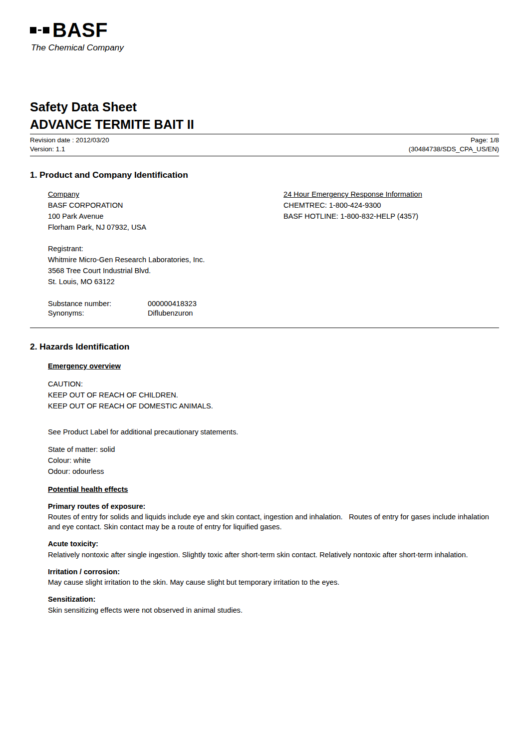BASF
The Chemical Company
Safety Data Sheet
ADVANCE TERMITE BAIT II
Revision date : 2012/03/20 Page: 1/8
Version: 1.1 (30484738/SDS_CPA_US/EN)
1. Product and Company Identification
Company
BASF CORPORATION
100 Park Avenue
Florham Park, NJ 07932, USA
24 Hour Emergency Response Information
CHEMTREC: 1-800-424-9300
BASF HOTLINE: 1-800-832-HELP (4357)
Registrant:
Whitmire Micro-Gen Research Laboratories, Inc.
3568 Tree Court Industrial Blvd.
St. Louis, MO 63122
Substance number: 000000418323
Synonyms: Diflubenzuron
2. Hazards Identification
Emergency overview
CAUTION:
KEEP OUT OF REACH OF CHILDREN.
KEEP OUT OF REACH OF DOMESTIC ANIMALS.
See Product Label for additional precautionary statements.
State of matter: solid
Colour: white
Odour: odourless
Potential health effects
Primary routes of exposure:
Routes of entry for solids and liquids include eye and skin contact, ingestion and inhalation. Routes of entry for gases include inhalation and eye contact. Skin contact may be a route of entry for liquified gases.
Acute toxicity:
Relatively nontoxic after single ingestion. Slightly toxic after short-term skin contact. Relatively nontoxic after short-term inhalation.
Irritation / corrosion:
May cause slight irritation to the skin. May cause slight but temporary irritation to the eyes.
Sensitization:
Skin sensitizing effects were not observed in animal studies.